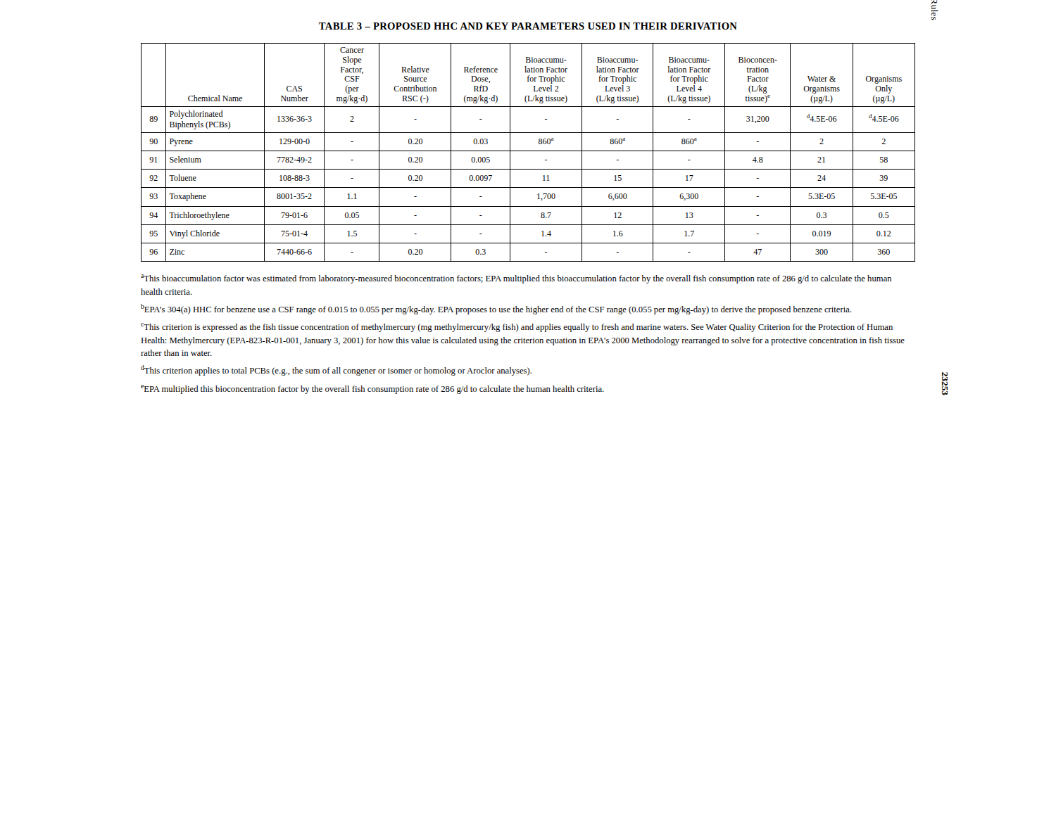Federal Register / Vol. 81, No. 76 / Wednesday, April 20, 2016 / Proposed Rules
23253
TABLE 3 – PROPOSED HHC AND KEY PARAMETERS USED IN THEIR DERIVATION
| | Chemical Name | CAS Number | Cancer Slope Factor, CSF (per mg/kg·d) | Relative Source Contribution RSC (-) | Reference Dose, RfD (mg/kg·d) | Bioaccumu- lation Factor for Trophic Level 2 (L/kg tissue) | Bioaccumu- lation Factor for Trophic Level 3 (L/kg tissue) | Bioaccumu- lation Factor for Trophic Level 4 (L/kg tissue) | Bioconcen- tration Factor (L/kg tissue) e | Water & Organisms (µg/L) | Organisms Only (µg/L) |
| --- | --- | --- | --- | --- | --- | --- | --- | --- | --- | --- | --- |
| 89 | Polychlorinated Biphenyls (PCBs) | 1336-36-3 | 2 | - | - | - | - | - | 31,200 | d 4.5E-06 | d 4.5E-06 |
| 90 | Pyrene | 129-00-0 | - | 0.20 | 0.03 | 860 a | 860 a | 860 a | - | 2 | 2 |
| 91 | Selenium | 7782-49-2 | - | 0.20 | 0.005 | - | - | - | 4.8 | 21 | 58 |
| 92 | Toluene | 108-88-3 | - | 0.20 | 0.0097 | 11 | 15 | 17 | - | 24 | 39 |
| 93 | Toxaphene | 8001-35-2 | 1.1 | - | - | 1,700 | 6,600 | 6,300 | - | 5.3E-05 | 5.3E-05 |
| 94 | Trichloroethylene | 79-01-6 | 0.05 | - | - | 8.7 | 12 | 13 | - | 0.3 | 0.5 |
| 95 | Vinyl Chloride | 75-01-4 | 1.5 | - | - | 1.4 | 1.6 | 1.7 | - | 0.019 | 0.12 |
| 96 | Zinc | 7440-66-6 | - | 0.20 | 0.3 | - | - | - | 47 | 300 | 360 |
aThis bioaccumulation factor was estimated from laboratory-measured bioconcentration factors; EPA multiplied this bioaccumulation factor by the overall fish consumption rate of 286 g/d to calculate the human health criteria.
bEPA’s 304(a) HHC for benzene use a CSF range of 0.015 to 0.055 per mg/kg-day. EPA proposes to use the higher end of the CSF range (0.055 per mg/kg-day) to derive the proposed benzene criteria.
cThis criterion is expressed as the fish tissue concentration of methylmercury (mg methylmercury/kg fish) and applies equally to fresh and marine waters. See Water Quality Criterion for the Protection of Human Health: Methylmercury (EPA-823-R-01-001, January 3, 2001) for how this value is calculated using the criterion equation in EPA's 2000 Methodology rearranged to solve for a protective concentration in fish tissue rather than in water.
dThis criterion applies to total PCBs (e.g., the sum of all congener or isomer or homolog or Aroclor analyses).
eEPA multiplied this bioconcentration factor by the overall fish consumption rate of 286 g/d to calculate the human health criteria.